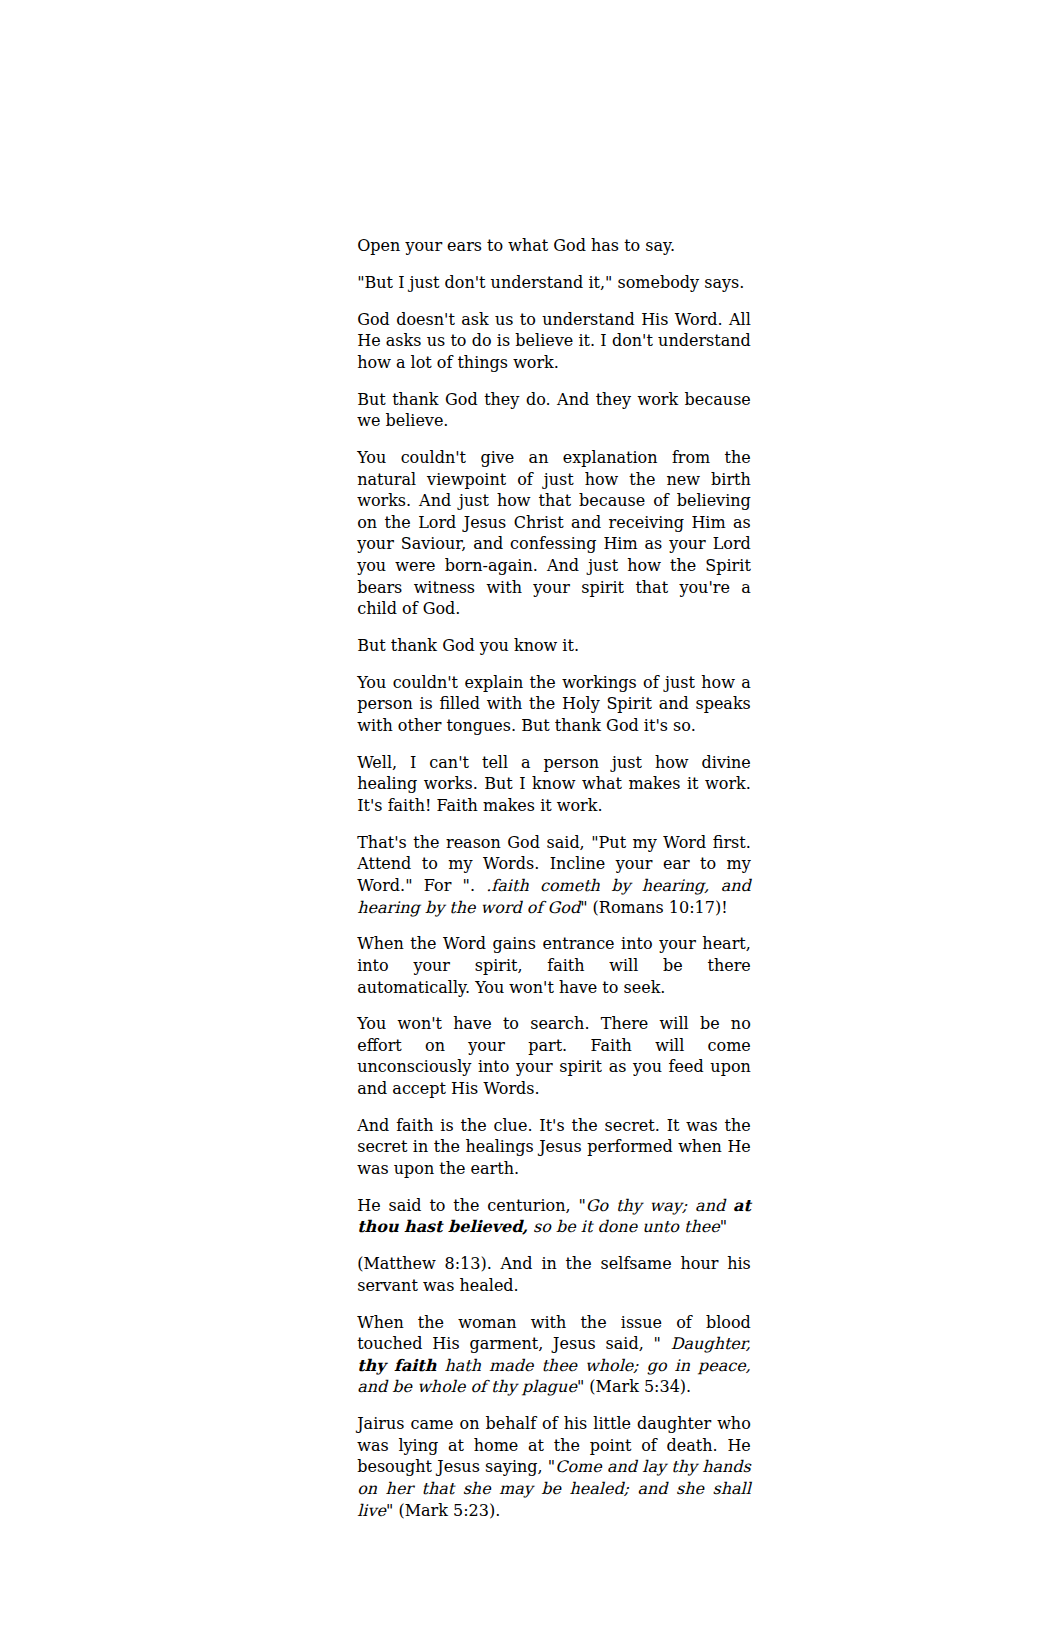Open your ears to what God has to say.
"But I just don't understand it," somebody says.
God doesn't ask us to understand His Word. All He asks us to do is believe it. I don't understand how a lot of things work.
But thank God they do. And they work because we believe.
You couldn't give an explanation from the natural viewpoint of just how the new birth works. And just how that because of believing on the Lord Jesus Christ and receiving Him as your Saviour, and confessing Him as your Lord you were born-again. And just how the Spirit bears witness with your spirit that you're a child of God.
But thank God you know it.
You couldn't explain the workings of just how a person is filled with the Holy Spirit and speaks with other tongues. But thank God it's so.
Well, I can't tell a person just how divine healing works. But I know what makes it work. It's faith! Faith makes it work.
That's the reason God said, "Put my Word first. Attend to my Words. Incline your ear to my Word." For ". .faith cometh by hearing, and hearing by the word of God" (Romans 10:17)!
When the Word gains entrance into your heart, into your spirit, faith will be there automatically. You won't have to seek.
You won't have to search. There will be no effort on your part. Faith will come unconsciously into your spirit as you feed upon and accept His Words.
And faith is the clue. It's the secret. It was the secret in the healings Jesus performed when He was upon the earth.
He said to the centurion, "Go thy way; and at thou hast believed, so be it done unto thee"
(Matthew 8:13). And in the selfsame hour his servant was healed.
When the woman with the issue of blood touched His garment, Jesus said, " Daughter, thy faith hath made thee whole; go in peace, and be whole of thy plague" (Mark 5:34).
Jairus came on behalf of his little daughter who was lying at home at the point of death. He besought Jesus saying, "Come and lay thy hands on her that she may be healed; and she shall live" (Mark 5:23).